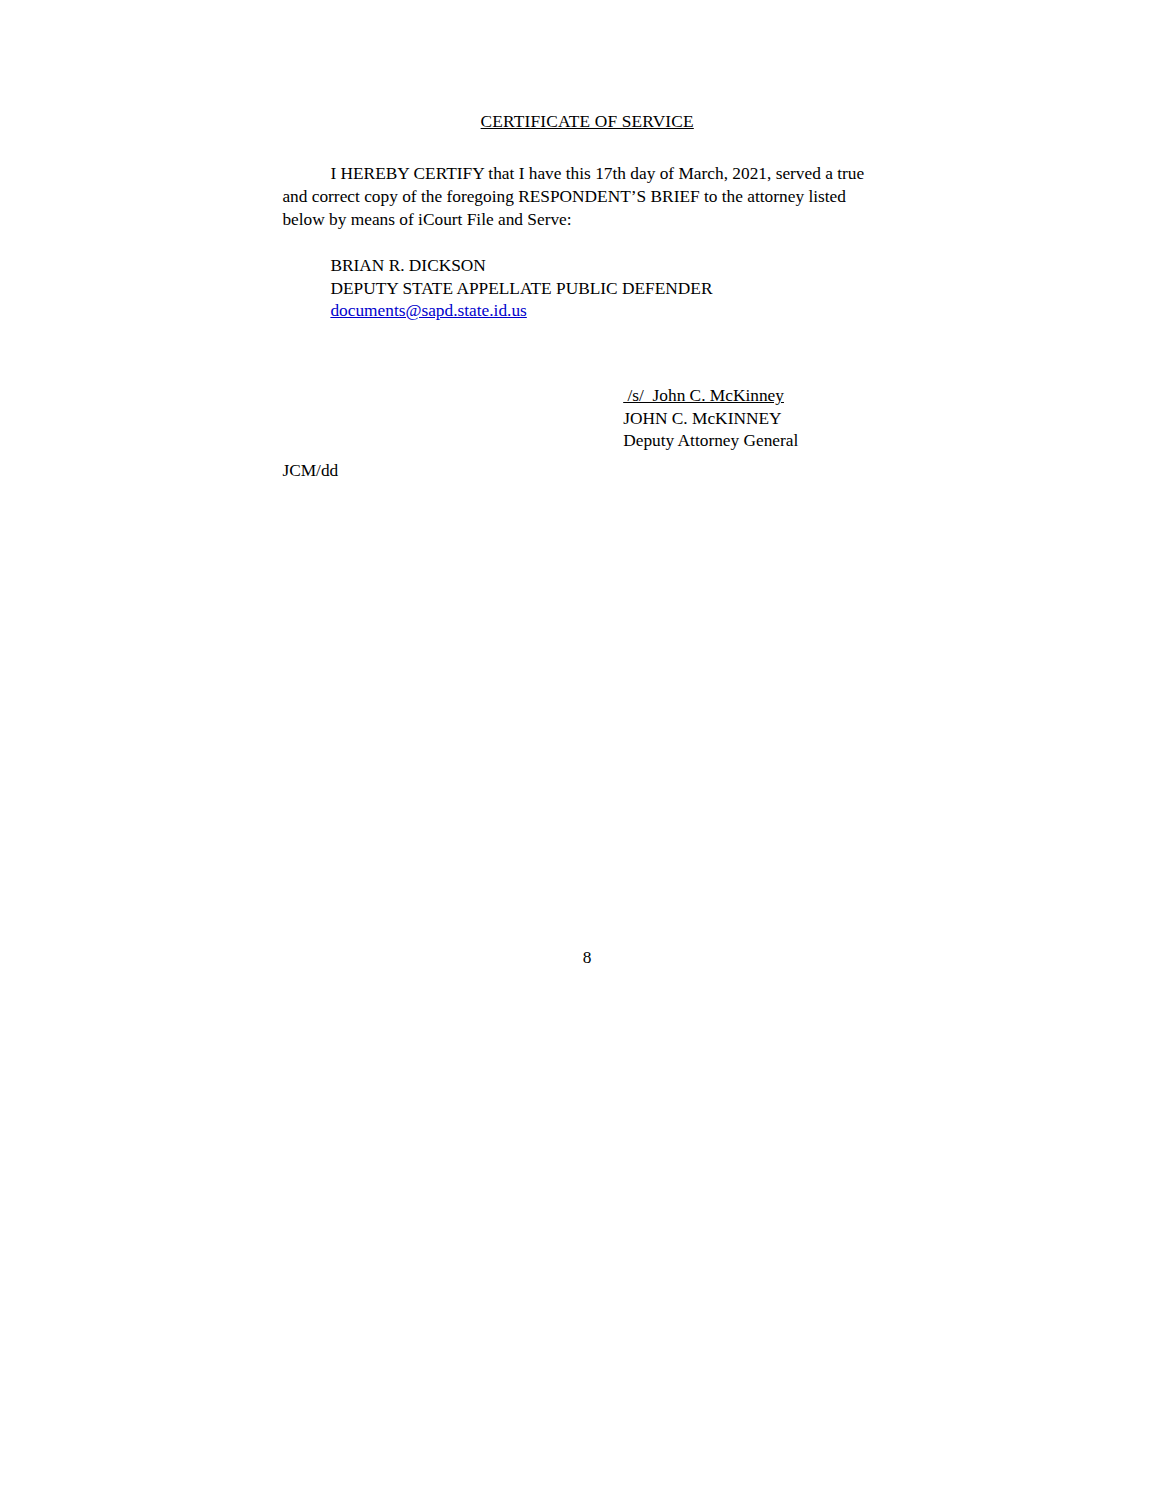CERTIFICATE OF SERVICE
I HEREBY CERTIFY that I have this 17th day of March, 2021, served a true and correct copy of the foregoing RESPONDENT’S BRIEF to the attorney listed below by means of iCourt File and Serve:
BRIAN R. DICKSON
DEPUTY STATE APPELLATE PUBLIC DEFENDER
documents@sapd.state.id.us
/s/ John C. McKinney
JOHN C. McKINNEY
Deputy Attorney General
JCM/dd
8